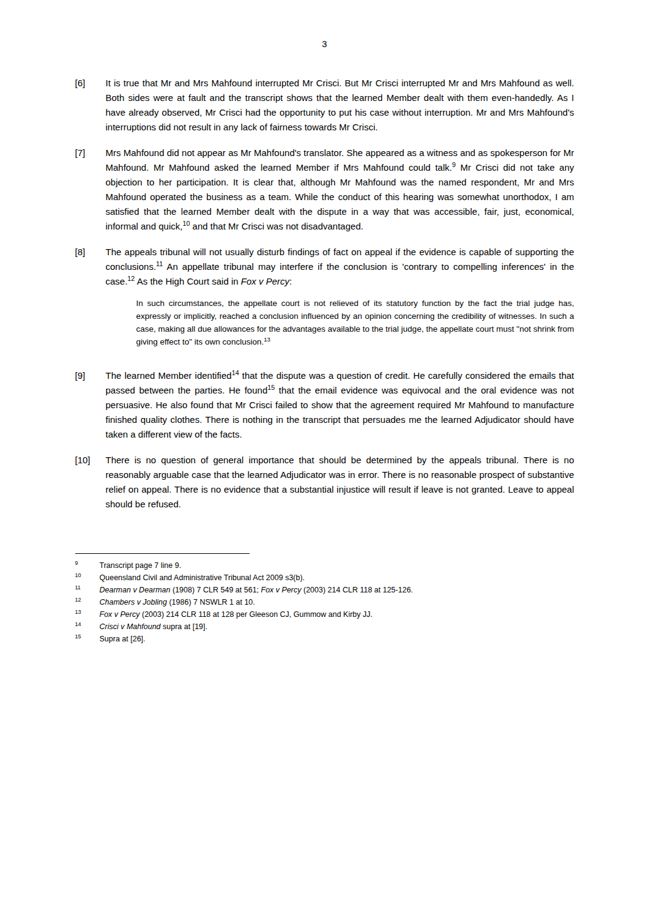3
[6]
It is true that Mr and Mrs Mahfound interrupted Mr Crisci. But Mr Crisci interrupted Mr and Mrs Mahfound as well. Both sides were at fault and the transcript shows that the learned Member dealt with them even-handedly. As I have already observed, Mr Crisci had the opportunity to put his case without interruption. Mr and Mrs Mahfound's interruptions did not result in any lack of fairness towards Mr Crisci.
[7]
Mrs Mahfound did not appear as Mr Mahfound's translator. She appeared as a witness and as spokesperson for Mr Mahfound. Mr Mahfound asked the learned Member if Mrs Mahfound could talk.9 Mr Crisci did not take any objection to her participation. It is clear that, although Mr Mahfound was the named respondent, Mr and Mrs Mahfound operated the business as a team. While the conduct of this hearing was somewhat unorthodox, I am satisfied that the learned Member dealt with the dispute in a way that was accessible, fair, just, economical, informal and quick,10 and that Mr Crisci was not disadvantaged.
[8]
The appeals tribunal will not usually disturb findings of fact on appeal if the evidence is capable of supporting the conclusions.11 An appellate tribunal may interfere if the conclusion is 'contrary to compelling inferences' in the case.12 As the High Court said in Fox v Percy:
In such circumstances, the appellate court is not relieved of its statutory function by the fact the trial judge has, expressly or implicitly, reached a conclusion influenced by an opinion concerning the credibility of witnesses. In such a case, making all due allowances for the advantages available to the trial judge, the appellate court must "not shrink from giving effect to" its own conclusion.13
[9]
The learned Member identified14 that the dispute was a question of credit. He carefully considered the emails that passed between the parties. He found15 that the email evidence was equivocal and the oral evidence was not persuasive. He also found that Mr Crisci failed to show that the agreement required Mr Mahfound to manufacture finished quality clothes. There is nothing in the transcript that persuades me the learned Adjudicator should have taken a different view of the facts.
[10]
There is no question of general importance that should be determined by the appeals tribunal. There is no reasonably arguable case that the learned Adjudicator was in error. There is no reasonable prospect of substantive relief on appeal. There is no evidence that a substantial injustice will result if leave is not granted. Leave to appeal should be refused.
9
Transcript page 7 line 9.
10
Queensland Civil and Administrative Tribunal Act 2009 s3(b).
11
Dearman v Dearman (1908) 7 CLR 549 at 561; Fox v Percy (2003) 214 CLR 118 at 125-126.
12
Chambers v Jobling (1986) 7 NSWLR 1 at 10.
13
Fox v Percy (2003) 214 CLR 118 at 128 per Gleeson CJ, Gummow and Kirby JJ.
14
Crisci v Mahfound supra at [19].
15
Supra at [26].